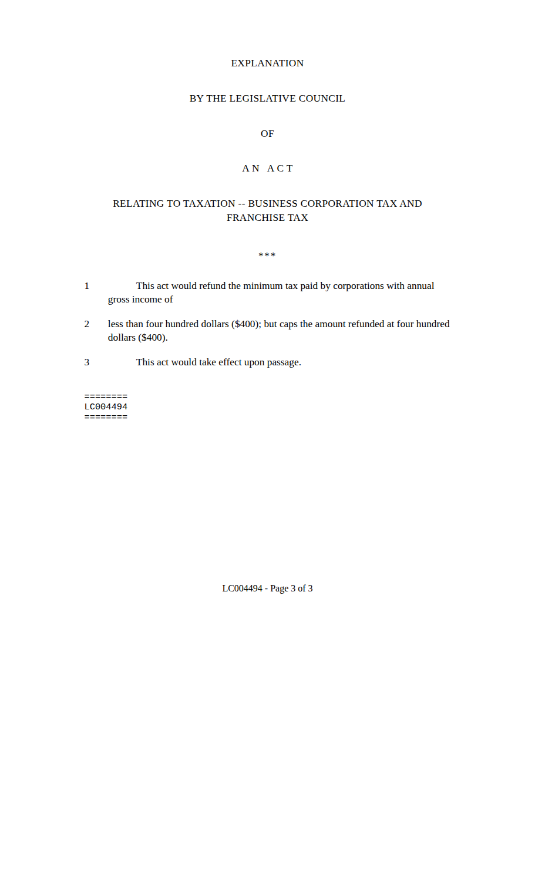EXPLANATION
BY THE LEGISLATIVE COUNCIL
OF
A N A C T
RELATING TO TAXATION -- BUSINESS CORPORATION TAX AND FRANCHISE TAX
***
| 1 | This act would refund the minimum tax paid by corporations with annual gross income of |
| 2 | less than four hundred dollars ($400); but caps the amount refunded at four hundred dollars ($400). |
| 3 | This act would take effect upon passage. |
========
LC004494
========
LC004494 - Page 3 of 3